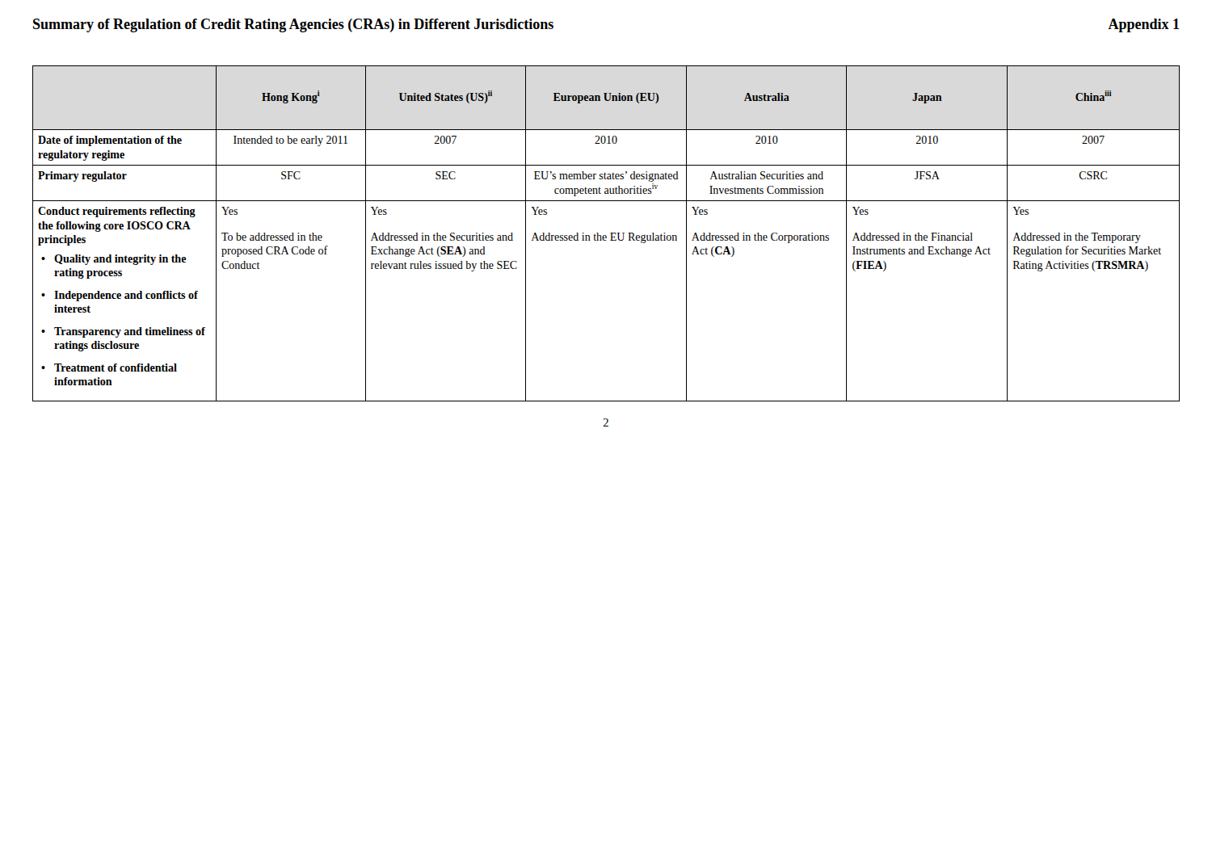Summary of Regulation of Credit Rating Agencies (CRAs) in Different Jurisdictions
Appendix 1
| | Hong Kong i | United States (US) ii | European Union (EU) | Australia | Japan | China iii |
| --- | --- | --- | --- | --- | --- | --- |
| Date of implementation of the regulatory regime | Intended to be early 2011 | 2007 | 2010 | 2010 | 2010 | 2007 |
| Primary regulator | SFC | SEC | EU’s member states’ designated competent authorities iv | Australian Securities and Investments Commission | JFSA | CSRC |
| Conduct requirements reflecting the following core IOSCO CRA principles Quality and integrity in the rating process Independence and conflicts of interest Transparency and timeliness of ratings disclosure Treatment of confidential information | Yes To be addressed in the proposed CRA Code of Conduct | Yes Addressed in the Securities and Exchange Act ( SEA ) and relevant rules issued by the SEC | Yes Addressed in the EU Regulation | Yes Addressed in the Corporations Act ( CA ) | Yes Addressed in the Financial Instruments and Exchange Act ( FIEA ) | Yes Addressed in the Temporary Regulation for Securities Market Rating Activities ( TRSMRA ) |
2